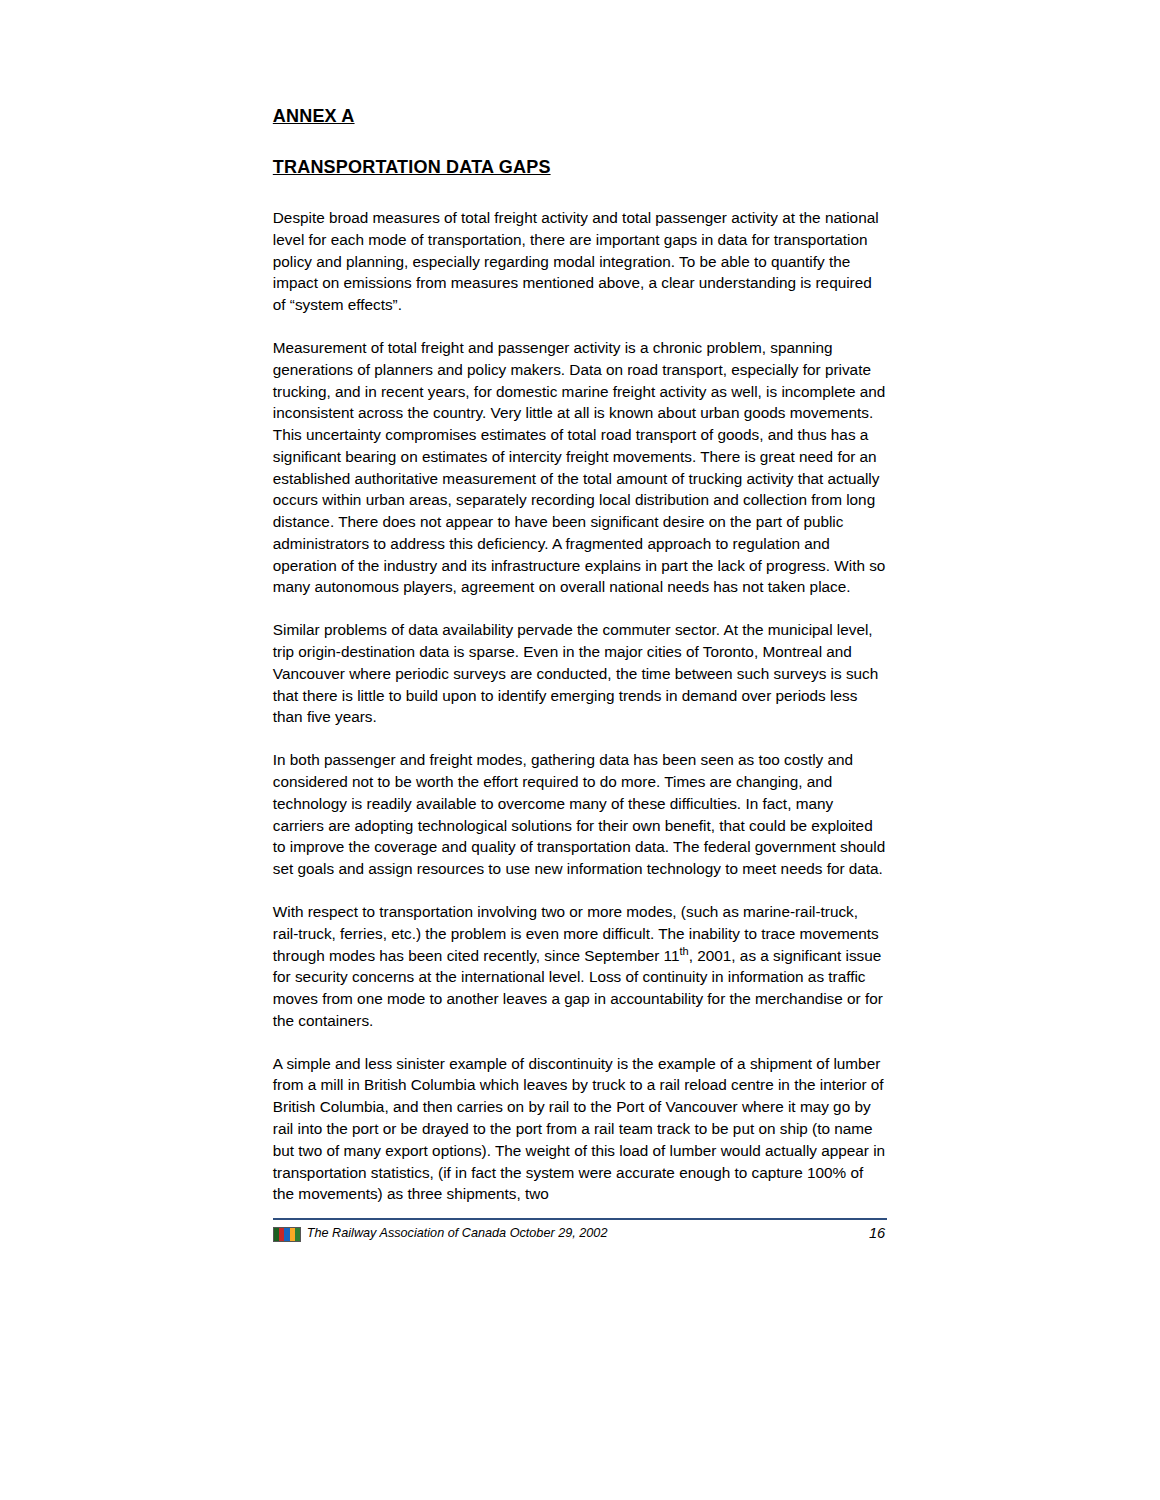ANNEX A
TRANSPORTATION DATA GAPS
Despite broad measures of total freight activity and total passenger activity at the national level for each mode of transportation, there are important gaps in data for transportation policy and planning, especially regarding modal integration. To be able to quantify the impact on emissions from measures mentioned above, a clear understanding is required of “system effects”.
Measurement of total freight and passenger activity is a chronic problem, spanning generations of planners and policy makers. Data on road transport, especially for private trucking, and in recent years, for domestic marine freight activity as well, is incomplete and inconsistent across the country. Very little at all is known about urban goods movements. This uncertainty compromises estimates of total road transport of goods, and thus has a significant bearing on estimates of intercity freight movements. There is great need for an established authoritative measurement of the total amount of trucking activity that actually occurs within urban areas, separately recording local distribution and collection from long distance. There does not appear to have been significant desire on the part of public administrators to address this deficiency. A fragmented approach to regulation and operation of the industry and its infrastructure explains in part the lack of progress. With so many autonomous players, agreement on overall national needs has not taken place.
Similar problems of data availability pervade the commuter sector. At the municipal level, trip origin-destination data is sparse. Even in the major cities of Toronto, Montreal and Vancouver where periodic surveys are conducted, the time between such surveys is such that there is little to build upon to identify emerging trends in demand over periods less than five years.
In both passenger and freight modes, gathering data has been seen as too costly and considered not to be worth the effort required to do more. Times are changing, and technology is readily available to overcome many of these difficulties. In fact, many carriers are adopting technological solutions for their own benefit, that could be exploited to improve the coverage and quality of transportation data. The federal government should set goals and assign resources to use new information technology to meet needs for data.
With respect to transportation involving two or more modes, (such as marine-rail-truck, rail-truck, ferries, etc.) the problem is even more difficult. The inability to trace movements through modes has been cited recently, since September 11th, 2001, as a significant issue for security concerns at the international level. Loss of continuity in information as traffic moves from one mode to another leaves a gap in accountability for the merchandise or for the containers.
A simple and less sinister example of discontinuity is the example of a shipment of lumber from a mill in British Columbia which leaves by truck to a rail reload centre in the interior of British Columbia, and then carries on by rail to the Port of Vancouver where it may go by rail into the port or be drayed to the port from a rail team track to be put on ship (to name but two of many export options). The weight of this load of lumber would actually appear in transportation statistics, (if in fact the system were accurate enough to capture 100% of the movements) as three shipments, two
The Railway Association of Canada October 29, 2002
16